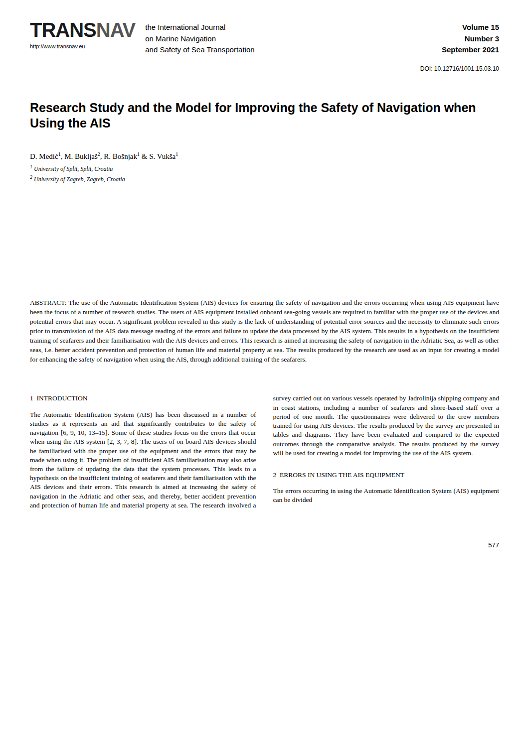TRANSNAV
http://www.transnav.eu
the International Journal
on Marine Navigation
and Safety of Sea Transportation
Volume 15
Number 3
September 2021
DOI: 10.12716/1001.15.03.10
Research Study and the Model for Improving the Safety of Navigation when Using the AIS
D. Medić1, M. Bukljaš2, R. Bošnjak1 & S. Vukša1
1 University of Split, Split, Croatia
2 University of Zagreb, Zagreb, Croatia
ABSTRACT: The use of the Automatic Identification System (AIS) devices for ensuring the safety of navigation and the errors occurring when using AIS equipment have been the focus of a number of research studies. The users of AIS equipment installed onboard sea-going vessels are required to familiar with the proper use of the devices and potential errors that may occur. A significant problem revealed in this study is the lack of understanding of potential error sources and the necessity to eliminate such errors prior to transmission of the AIS data message reading of the errors and failure to update the data processed by the AIS system. This results in a hypothesis on the insufficient training of seafarers and their familiarisation with the AIS devices and errors. This research is aimed at increasing the safety of navigation in the Adriatic Sea, as well as other seas, i.e. better accident prevention and protection of human life and material property at sea. The results produced by the research are used as an input for creating a model for enhancing the safety of navigation when using the AIS, through additional training of the seafarers.
1 INTRODUCTION
The Automatic Identification System (AIS) has been discussed in a number of studies as it represents an aid that significantly contributes to the safety of navigation [6, 9, 10, 13–15]. Some of these studies focus on the errors that occur when using the AIS system [2, 3, 7, 8]. The users of on-board AIS devices should be familiarised with the proper use of the equipment and the errors that may be made when using it. The problem of insufficient AIS familiarisation may also arise from the failure of updating the data that the system processes. This leads to a hypothesis on the insufficient training of seafarers and their familiarisation with the AIS devices and their errors. This research is aimed at increasing the safety of navigation in the Adriatic and other seas, and thereby, better accident prevention and protection of human life and material property at sea. The research involved a survey carried out on various vessels operated by Jadrolinija shipping company and in coast stations, including a number of seafarers and shore-based staff over a period of one month. The questionnaires were delivered to the crew members trained for using AIS devices. The results produced by the survey are presented in tables and diagrams. They have been evaluated and compared to the expected outcomes through the comparative analysis. The results produced by the survey will be used for creating a model for improving the use of the AIS system.
2 ERRORS IN USING THE AIS EQUIPMENT
The errors occurring in using the Automatic Identification System (AIS) equipment can be divided
577